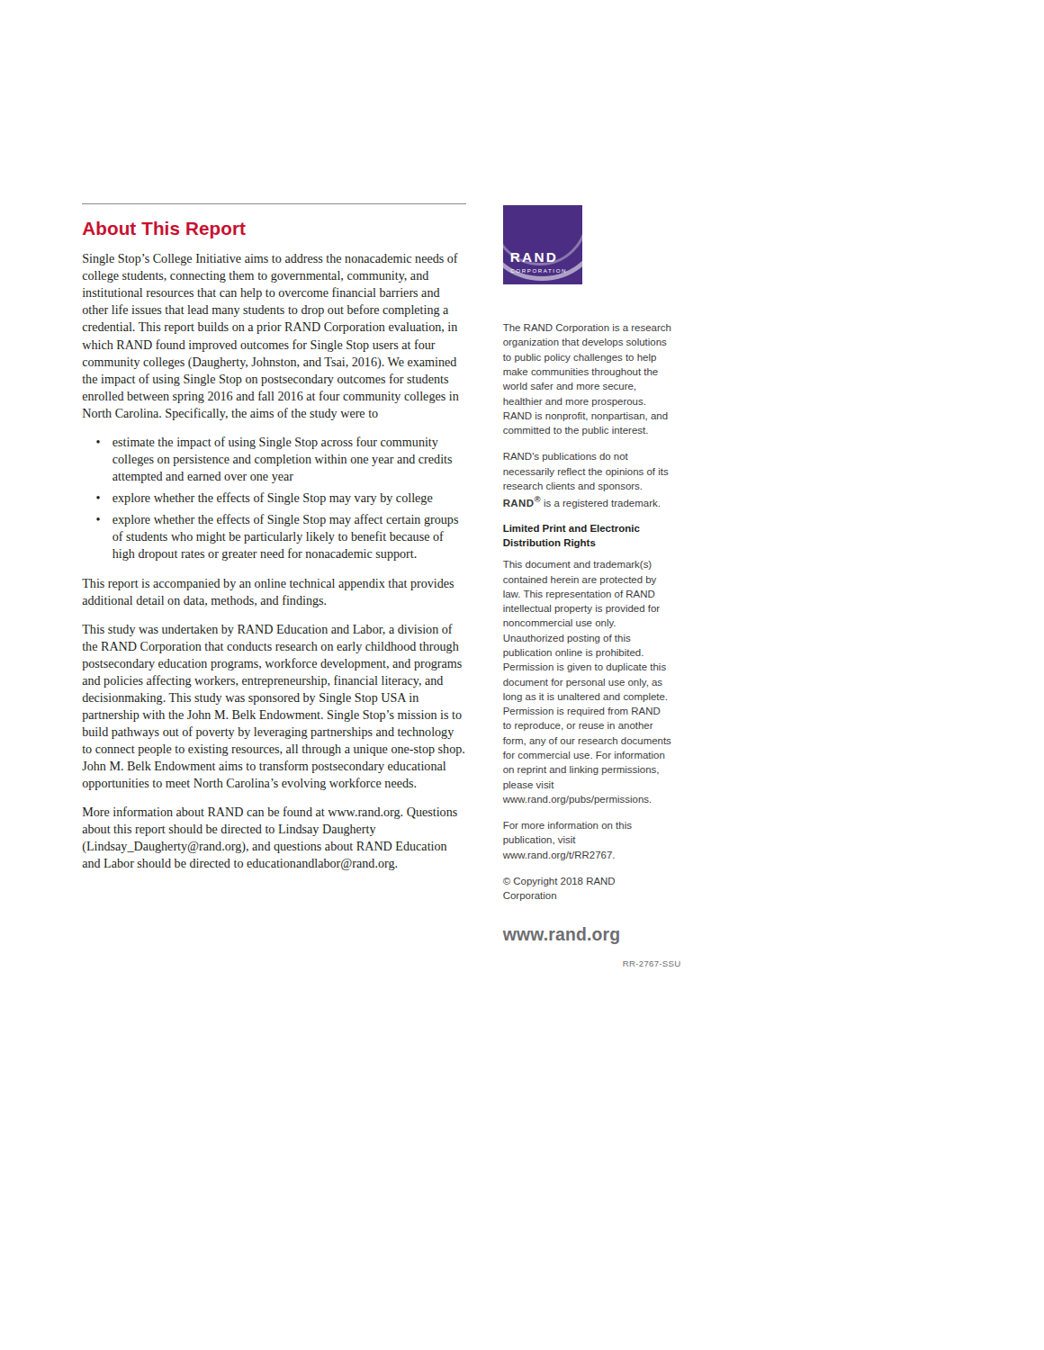About This Report
Single Stop’s College Initiative aims to address the nonacademic needs of college students, connecting them to governmental, community, and institutional resources that can help to overcome financial barriers and other life issues that lead many students to drop out before completing a credential. This report builds on a prior RAND Corporation evaluation, in which RAND found improved outcomes for Single Stop users at four community colleges (Daugherty, Johnston, and Tsai, 2016). We examined the impact of using Single Stop on postsecondary outcomes for students enrolled between spring 2016 and fall 2016 at four community colleges in North Carolina. Specifically, the aims of the study were to
estimate the impact of using Single Stop across four community colleges on persistence and completion within one year and credits attempted and earned over one year
explore whether the effects of Single Stop may vary by college
explore whether the effects of Single Stop may affect certain groups of students who might be particularly likely to benefit because of high dropout rates or greater need for nonacademic support.
This report is accompanied by an online technical appendix that provides additional detail on data, methods, and findings.
This study was undertaken by RAND Education and Labor, a division of the RAND Corporation that conducts research on early childhood through postsecondary education programs, workforce development, and programs and policies affecting workers, entrepreneurship, financial literacy, and decisionmaking. This study was sponsored by Single Stop USA in partnership with the John M. Belk Endowment. Single Stop’s mission is to build pathways out of poverty by leveraging partnerships and technology to connect people to existing resources, all through a unique one-stop shop. John M. Belk Endowment aims to transform postsecondary educational opportunities to meet North Carolina’s evolving workforce needs.
More information about RAND can be found at www.rand.org. Questions about this report should be directed to Lindsay Daugherty (Lindsay_Daugherty@rand.org), and questions about RAND Education and Labor should be directed to educationandlabor@rand.org.
RAND
CORPORATION
The RAND Corporation is a research organization that develops solutions to public policy challenges to help make communities throughout the world safer and more secure, healthier and more prosperous. RAND is nonprofit, nonpartisan, and committed to the public interest.
RAND's publications do not necessarily reflect the opinions of its research clients and sponsors. RAND® is a registered trademark.
Limited Print and Electronic Distribution Rights
This document and trademark(s) contained herein are protected by law. This representation of RAND intellectual property is provided for noncommercial use only. Unauthorized posting of this publication online is prohibited. Permission is given to duplicate this document for personal use only, as long as it is unaltered and complete. Permission is required from RAND to reproduce, or reuse in another form, any of our research documents for commercial use. For information on reprint and linking permissions, please visit www.rand.org/pubs/permissions.
For more information on this publication, visit www.rand.org/t/RR2767.
© Copyright 2018 RAND Corporation
www.rand.org
RR-2767-SSU